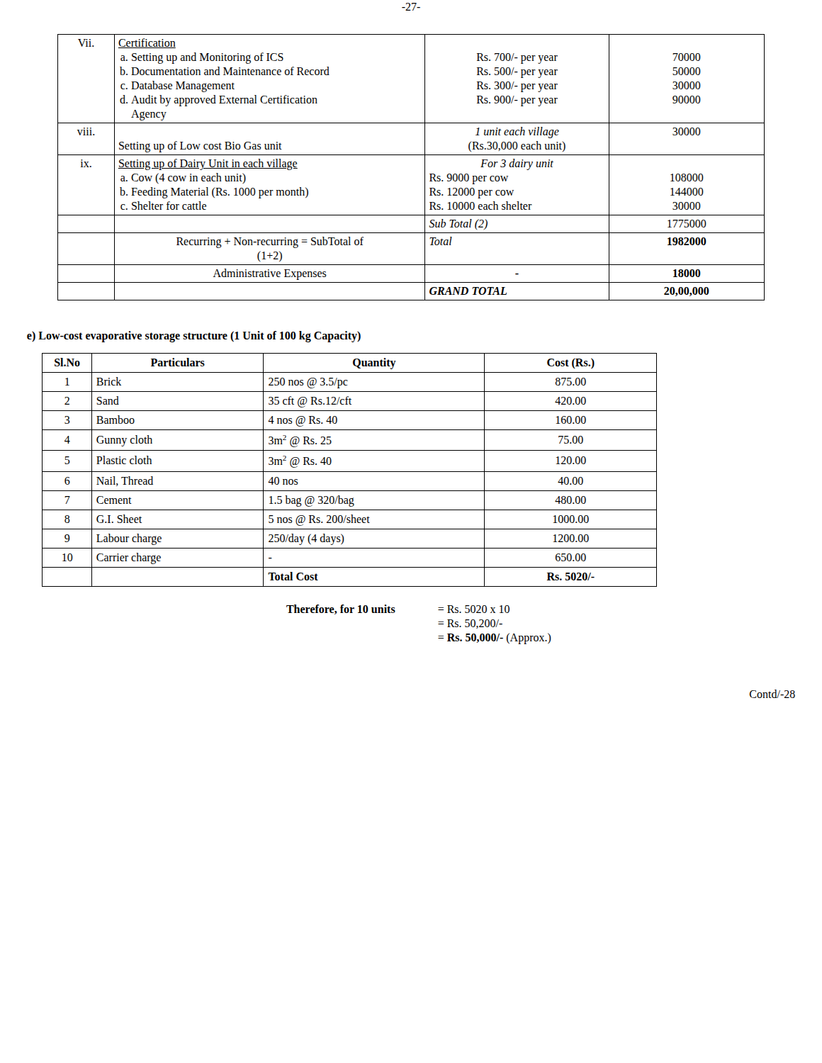-27-
| Vii. | Certification Setting up and Monitoring of ICS Documentation and Maintenance of Record Database Management Audit by approved External Certification Agency | Rs. 700/- per year Rs. 500/- per year Rs. 300/- per year Rs. 900/- per year | 70000 50000 30000 90000 |
| viii. | Setting up of Low cost Bio Gas unit | 1 unit each village (Rs.30,000 each unit) | 30000 |
| ix. | Setting up of Dairy Unit in each village Cow (4 cow in each unit) Feeding Material (Rs. 1000 per month) Shelter for cattle | For 3 dairy unit Rs. 9000 per cow Rs. 12000 per cow Rs. 10000 each shelter | 108000 144000 30000 |
| | | Sub Total (2) | 1775000 |
| | Recurring + Non-recurring = SubTotal of (1+2) | Total | 1982000 |
| | Administrative Expenses | - | 18000 |
| | | GRAND TOTAL | 20,00,000 |
e) Low-cost evaporative storage structure (1 Unit of 100 kg Capacity)
| Sl.No | Particulars | Quantity | Cost (Rs.) |
| --- | --- | --- | --- |
| 1 | Brick | 250 nos @ 3.5/pc | 875.00 |
| 2 | Sand | 35 cft @ Rs.12/cft | 420.00 |
| 3 | Bamboo | 4 nos @ Rs. 40 | 160.00 |
| 4 | Gunny cloth | 3m 2 @ Rs. 25 | 75.00 |
| 5 | Plastic cloth | 3m 2 @ Rs. 40 | 120.00 |
| 6 | Nail, Thread | 40 nos | 40.00 |
| 7 | Cement | 1.5 bag @ 320/bag | 480.00 |
| 8 | G.I. Sheet | 5 nos @ Rs. 200/sheet | 1000.00 |
| 9 | Labour charge | 250/day (4 days) | 1200.00 |
| 10 | Carrier charge | - | 650.00 |
| | | Total Cost | Rs. 5020/- |
| Therefore, for 10 units | = Rs. 5020 x 10 |
| | = Rs. 50,200/- |
| | = Rs. 50,000/- (Approx.) |
Contd/-28